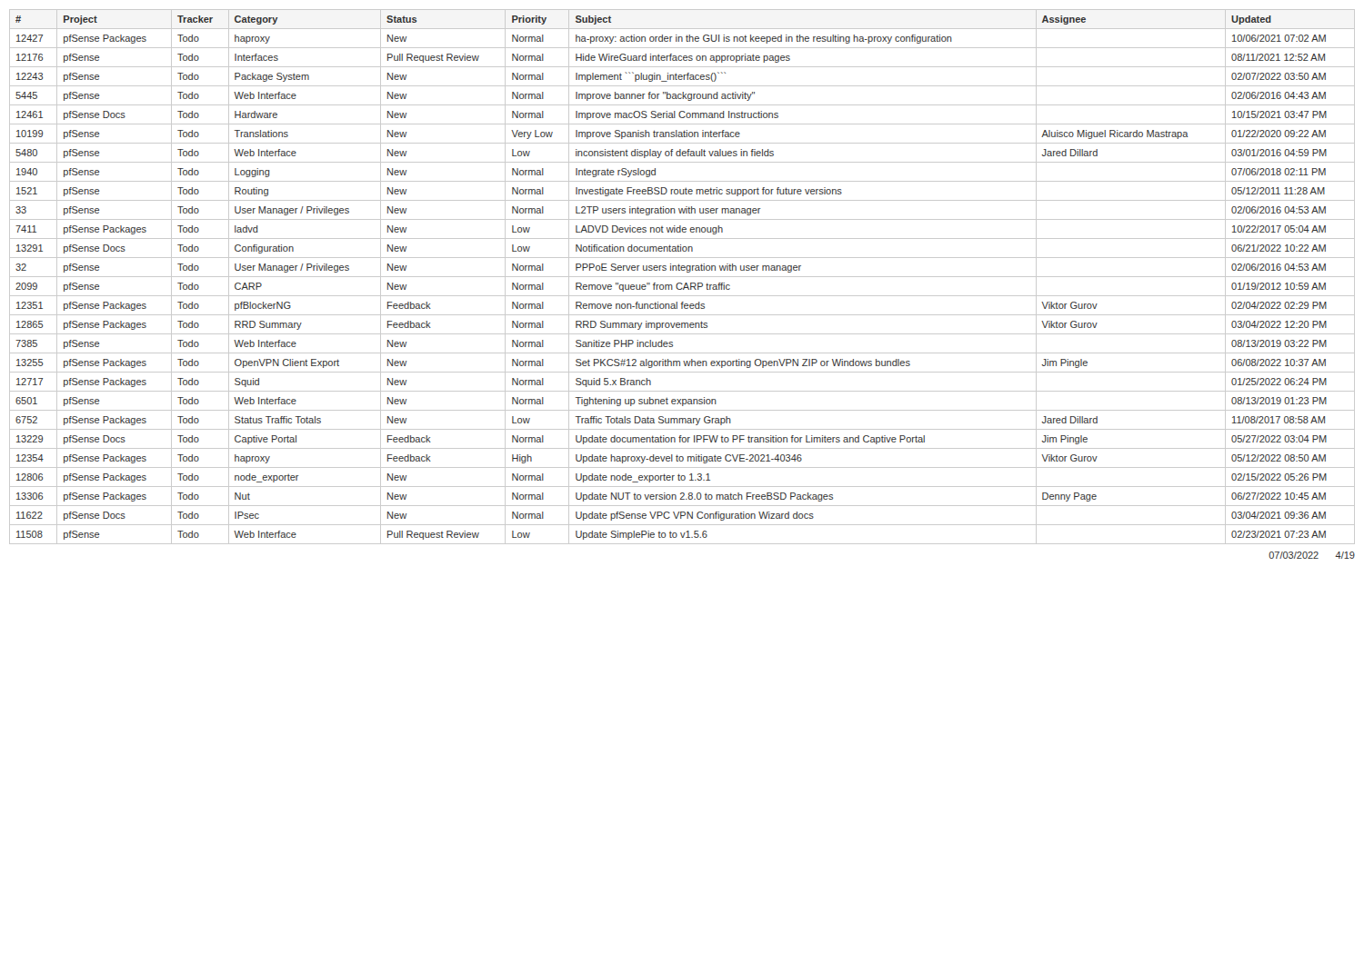| # | Project | Tracker | Category | Status | Priority | Subject | Assignee | Updated |
| --- | --- | --- | --- | --- | --- | --- | --- | --- |
| 12427 | pfSense Packages | Todo | haproxy | New | Normal | ha-proxy: action order in the GUI is not keeped in the resulting ha-proxy configuration | | 10/06/2021 07:02 AM |
| 12176 | pfSense | Todo | Interfaces | Pull Request Review | Normal | Hide WireGuard interfaces on appropriate pages | | 08/11/2021 12:52 AM |
| 12243 | pfSense | Todo | Package System | New | Normal | Implement ```plugin_interfaces()``` | | 02/07/2022 03:50 AM |
| 5445 | pfSense | Todo | Web Interface | New | Normal | Improve banner for "background activity" | | 02/06/2016 04:43 AM |
| 12461 | pfSense Docs | Todo | Hardware | New | Normal | Improve macOS Serial Command Instructions | | 10/15/2021 03:47 PM |
| 10199 | pfSense | Todo | Translations | New | Very Low | Improve Spanish translation interface | Aluisco Miguel Ricardo Mastrapa | 01/22/2020 09:22 AM |
| 5480 | pfSense | Todo | Web Interface | New | Low | inconsistent display of default values in fields | Jared Dillard | 03/01/2016 04:59 PM |
| 1940 | pfSense | Todo | Logging | New | Normal | Integrate rSyslogd | | 07/06/2018 02:11 PM |
| 1521 | pfSense | Todo | Routing | New | Normal | Investigate FreeBSD route metric support for future versions | | 05/12/2011 11:28 AM |
| 33 | pfSense | Todo | User Manager / Privileges | New | Normal | L2TP users integration with user manager | | 02/06/2016 04:53 AM |
| 7411 | pfSense Packages | Todo | ladvd | New | Low | LADVD Devices not wide enough | | 10/22/2017 05:04 AM |
| 13291 | pfSense Docs | Todo | Configuration | New | Low | Notification documentation | | 06/21/2022 10:22 AM |
| 32 | pfSense | Todo | User Manager / Privileges | New | Normal | PPPoE Server users integration with user manager | | 02/06/2016 04:53 AM |
| 2099 | pfSense | Todo | CARP | New | Normal | Remove "queue" from CARP traffic | | 01/19/2012 10:59 AM |
| 12351 | pfSense Packages | Todo | pfBlockerNG | Feedback | Normal | Remove non-functional feeds | Viktor Gurov | 02/04/2022 02:29 PM |
| 12865 | pfSense Packages | Todo | RRD Summary | Feedback | Normal | RRD Summary improvements | Viktor Gurov | 03/04/2022 12:20 PM |
| 7385 | pfSense | Todo | Web Interface | New | Normal | Sanitize PHP includes | | 08/13/2019 03:22 PM |
| 13255 | pfSense Packages | Todo | OpenVPN Client Export | New | Normal | Set PKCS#12 algorithm when exporting OpenVPN ZIP or Windows bundles | Jim Pingle | 06/08/2022 10:37 AM |
| 12717 | pfSense Packages | Todo | Squid | New | Normal | Squid 5.x Branch | | 01/25/2022 06:24 PM |
| 6501 | pfSense | Todo | Web Interface | New | Normal | Tightening up subnet expansion | | 08/13/2019 01:23 PM |
| 6752 | pfSense Packages | Todo | Status Traffic Totals | New | Low | Traffic Totals Data Summary Graph | Jared Dillard | 11/08/2017 08:58 AM |
| 13229 | pfSense Docs | Todo | Captive Portal | Feedback | Normal | Update documentation for IPFW to PF transition for Limiters and Captive Portal | Jim Pingle | 05/27/2022 03:04 PM |
| 12354 | pfSense Packages | Todo | haproxy | Feedback | High | Update haproxy-devel to mitigate CVE-2021-40346 | Viktor Gurov | 05/12/2022 08:50 AM |
| 12806 | pfSense Packages | Todo | node_exporter | New | Normal | Update node_exporter to 1.3.1 | | 02/15/2022 05:26 PM |
| 13306 | pfSense Packages | Todo | Nut | New | Normal | Update NUT to version 2.8.0 to match FreeBSD Packages | Denny Page | 06/27/2022 10:45 AM |
| 11622 | pfSense Docs | Todo | IPsec | New | Normal | Update pfSense VPC VPN Configuration Wizard docs | | 03/04/2021 09:36 AM |
| 11508 | pfSense | Todo | Web Interface | Pull Request Review | Low | Update SimplePie to to v1.5.6 | | 02/23/2021 07:23 AM |
07/03/2022 4/19